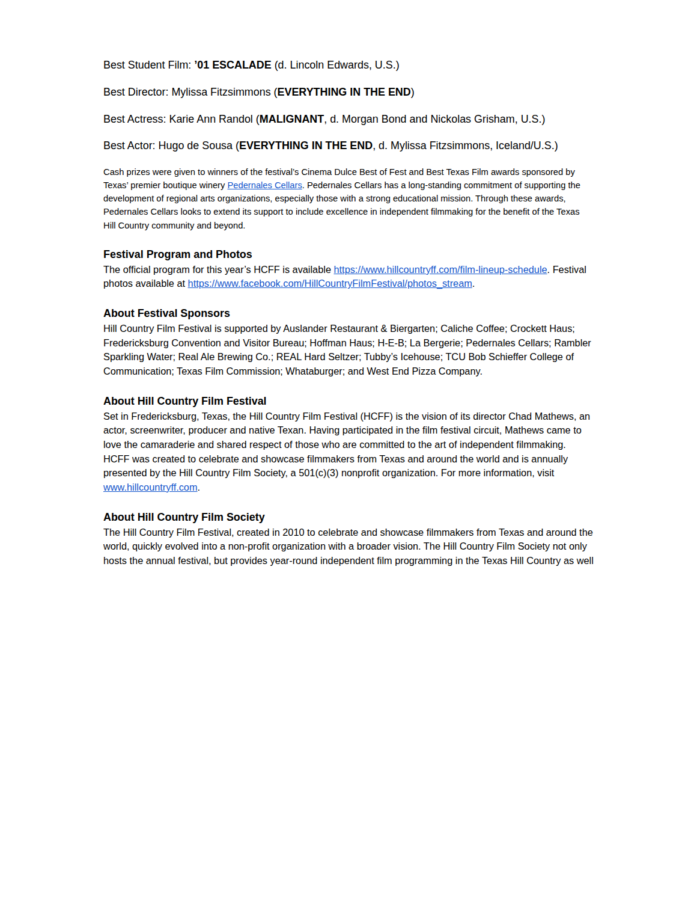Best Student Film: ’01 ESCALADE (d. Lincoln Edwards, U.S.)
Best Director: Mylissa Fitzsimmons (EVERYTHING IN THE END)
Best Actress: Karie Ann Randol (MALIGNANT, d. Morgan Bond and Nickolas Grisham, U.S.)
Best Actor: Hugo de Sousa (EVERYTHING IN THE END, d. Mylissa Fitzsimmons, Iceland/U.S.)
Cash prizes were given to winners of the festival’s Cinema Dulce Best of Fest and Best Texas Film awards sponsored by Texas’ premier boutique winery Pedernales Cellars. Pedernales Cellars has a long-standing commitment of supporting the development of regional arts organizations, especially those with a strong educational mission. Through these awards, Pedernales Cellars looks to extend its support to include excellence in independent filmmaking for the benefit of the Texas Hill Country community and beyond.
Festival Program and Photos
The official program for this year’s HCFF is available https://www.hillcountryff.com/film-lineup-schedule. Festival photos available at https://www.facebook.com/HillCountryFilmFestival/photos_stream.
About Festival Sponsors
Hill Country Film Festival is supported by Auslander Restaurant & Biergarten; Caliche Coffee; Crockett Haus; Fredericksburg Convention and Visitor Bureau; Hoffman Haus; H-E-B; La Bergerie; Pedernales Cellars; Rambler Sparkling Water; Real Ale Brewing Co.; REAL Hard Seltzer; Tubby’s Icehouse; TCU Bob Schieffer College of Communication; Texas Film Commission; Whataburger; and West End Pizza Company.
About Hill Country Film Festival
Set in Fredericksburg, Texas, the Hill Country Film Festival (HCFF) is the vision of its director Chad Mathews, an actor, screenwriter, producer and native Texan. Having participated in the film festival circuit, Mathews came to love the camaraderie and shared respect of those who are committed to the art of independent filmmaking. HCFF was created to celebrate and showcase filmmakers from Texas and around the world and is annually presented by the Hill Country Film Society, a 501(c)(3) nonprofit organization. For more information, visit www.hillcountryff.com.
About Hill Country Film Society
The Hill Country Film Festival, created in 2010 to celebrate and showcase filmmakers from Texas and around the world, quickly evolved into a non-profit organization with a broader vision. The Hill Country Film Society not only hosts the annual festival, but provides year-round independent film programming in the Texas Hill Country as well